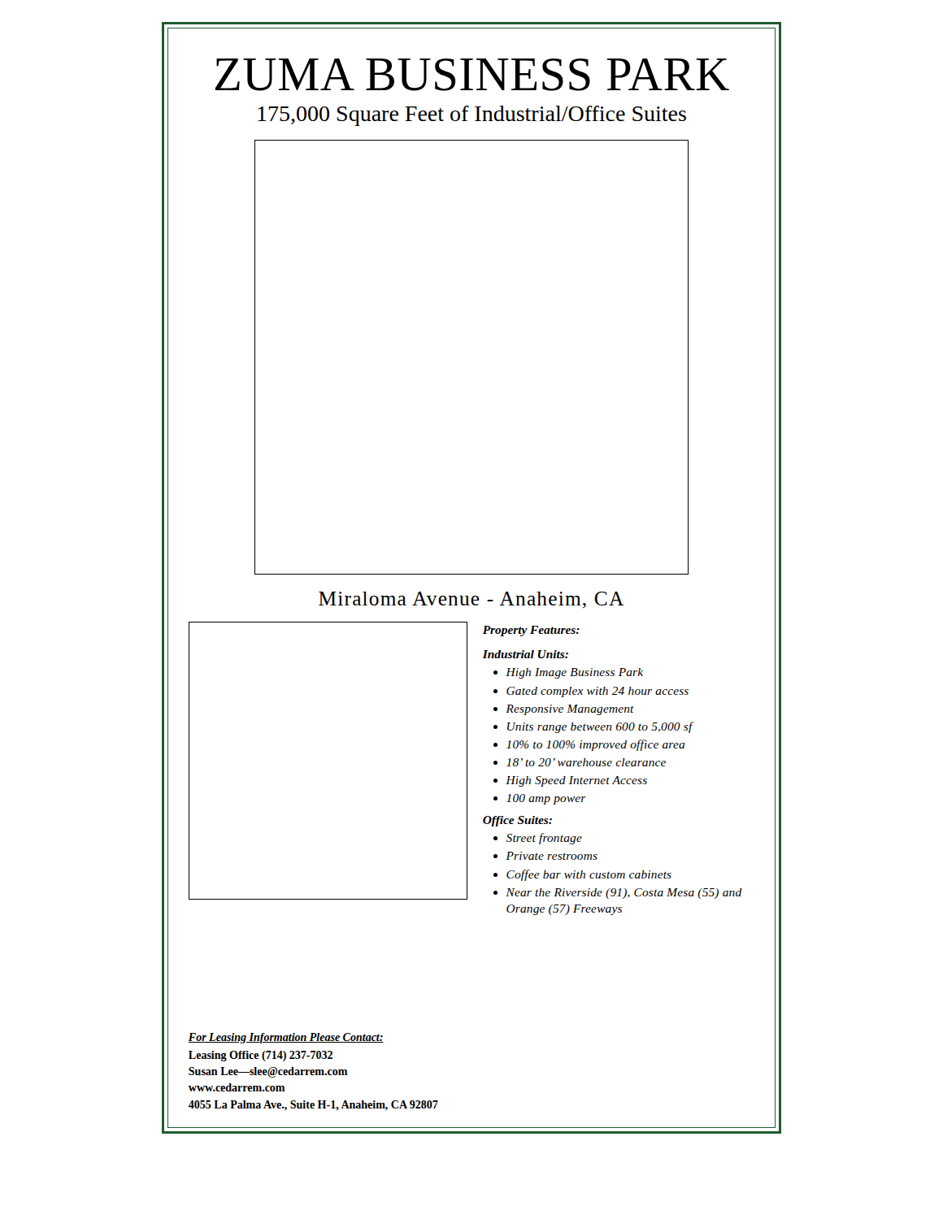ZUMA BUSINESS PARK
175,000 Square Feet of Industrial/Office Suites
Miraloma Avenue - Anaheim, CA
Property Features:
Industrial Units:
High Image Business Park
Gated complex with 24 hour access
Responsive Management
Units range between 600 to 5,000 sf
10% to 100% improved office area
18’ to 20’ warehouse clearance
High Speed Internet Access
100 amp power
Office Suites:
Street frontage
Private restrooms
Coffee bar with custom cabinets
Near the Riverside (91), Costa Mesa (55) and Orange (57) Freeways
For Leasing Information Please Contact:
Leasing Office (714) 237-7032
Susan Lee—slee@cedarrem.com
www.cedarrem.com
4055 La Palma Ave., Suite H-1, Anaheim, CA 92807